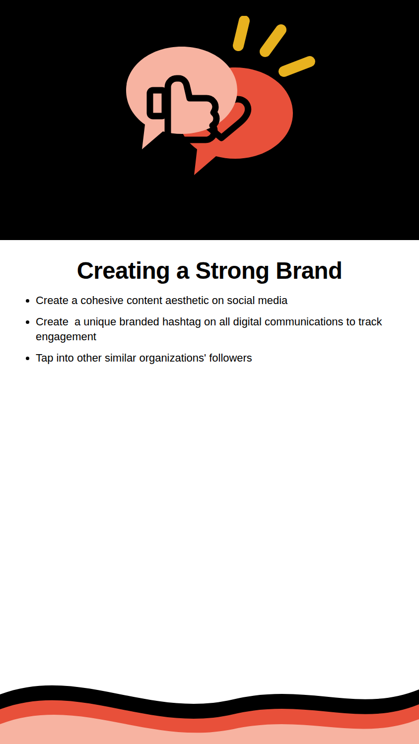A pink speech bubble containing a thumbs-up overlapping a red speech bubble containing a heart, with yellow motion lines
Creating a Strong Brand
Create a cohesive content aesthetic on social media
Create a unique branded hashtag on all digital communications to track engagement
Tap into other similar organizations' followers